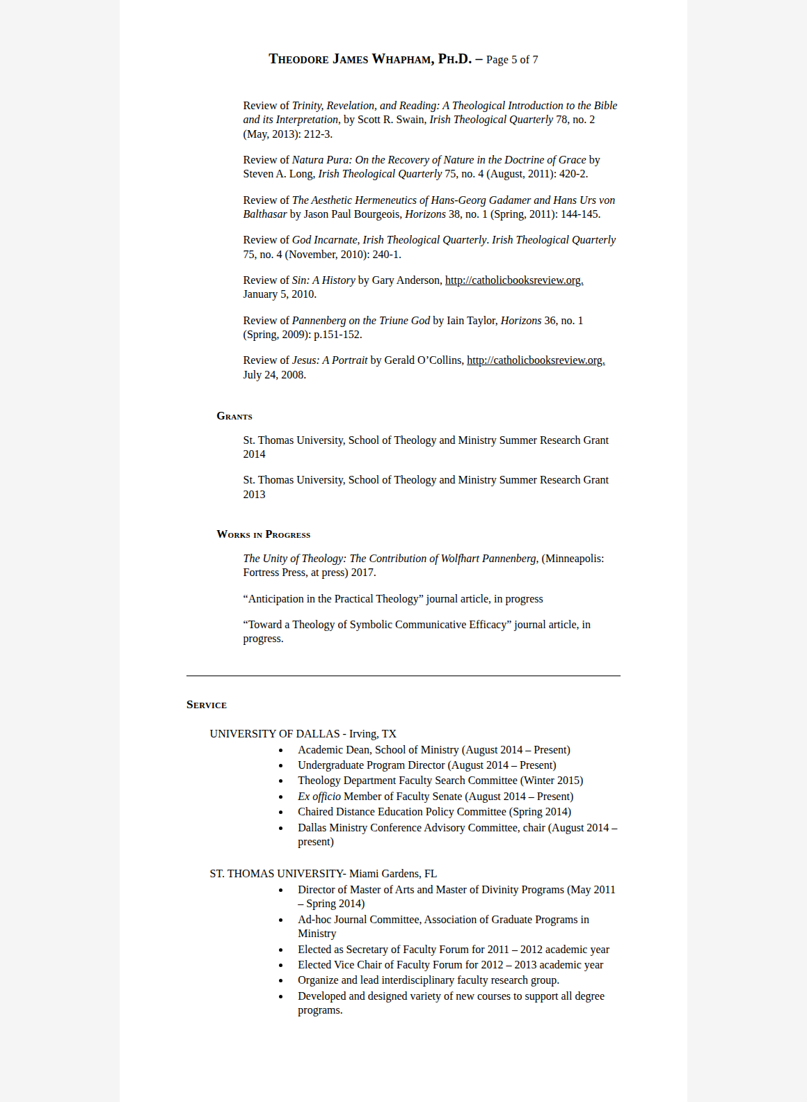Theodore James Whapham, Ph.D. – Page 5 of 7
Review of Trinity, Revelation, and Reading: A Theological Introduction to the Bible and its Interpretation, by Scott R. Swain, Irish Theological Quarterly 78, no. 2 (May, 2013): 212-3.
Review of Natura Pura: On the Recovery of Nature in the Doctrine of Grace by Steven A. Long, Irish Theological Quarterly 75, no. 4 (August, 2011): 420-2.
Review of The Aesthetic Hermeneutics of Hans-Georg Gadamer and Hans Urs von Balthasar by Jason Paul Bourgeois, Horizons 38, no. 1 (Spring, 2011): 144-145.
Review of God Incarnate, Irish Theological Quarterly. Irish Theological Quarterly 75, no. 4 (November, 2010): 240-1.
Review of Sin: A History by Gary Anderson, http://catholicbooksreview.org. January 5, 2010.
Review of Pannenberg on the Triune God by Iain Taylor, Horizons 36, no. 1 (Spring, 2009): p.151-152.
Review of Jesus: A Portrait by Gerald O’Collins, http://catholicbooksreview.org. July 24, 2008.
Grants
St. Thomas University, School of Theology and Ministry Summer Research Grant 2014
St. Thomas University, School of Theology and Ministry Summer Research Grant 2013
Works in Progress
The Unity of Theology: The Contribution of Wolfhart Pannenberg, (Minneapolis: Fortress Press, at press) 2017.
“Anticipation in the Practical Theology” journal article, in progress
“Toward a Theology of Symbolic Communicative Efficacy” journal article, in progress.
Service
UNIVERSITY OF DALLAS - Irving, TX
Academic Dean, School of Ministry (August 2014 – Present)
Undergraduate Program Director (August 2014 – Present)
Theology Department Faculty Search Committee (Winter 2015)
Ex officio Member of Faculty Senate (August 2014 – Present)
Chaired Distance Education Policy Committee (Spring 2014)
Dallas Ministry Conference Advisory Committee, chair (August 2014 – present)
ST. THOMAS UNIVERSITY- Miami Gardens, FL
Director of Master of Arts and Master of Divinity Programs (May 2011 – Spring 2014)
Ad-hoc Journal Committee, Association of Graduate Programs in Ministry
Elected as Secretary of Faculty Forum for 2011 – 2012 academic year
Elected Vice Chair of Faculty Forum for 2012 – 2013 academic year
Organize and lead interdisciplinary faculty research group.
Developed and designed variety of new courses to support all degree programs.